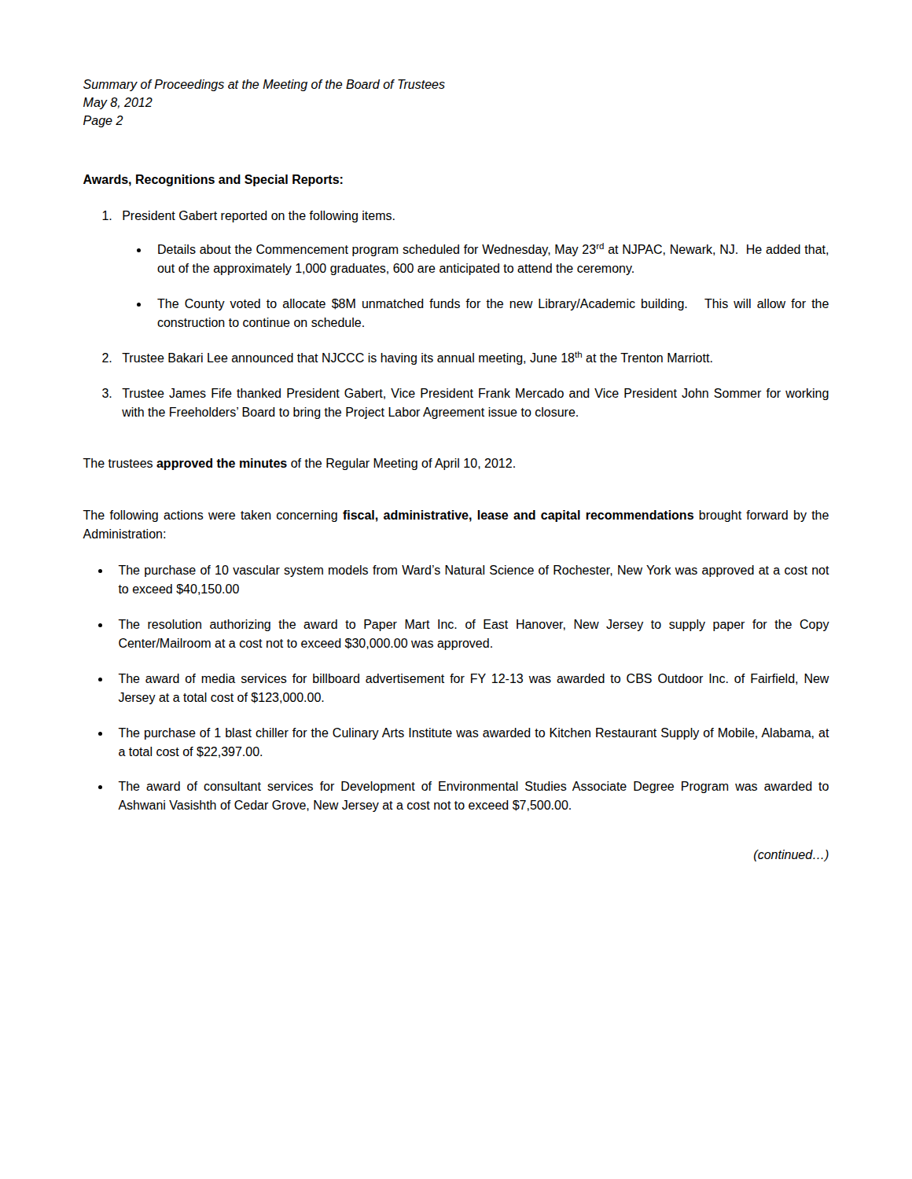Summary of Proceedings at the Meeting of the Board of Trustees
May 8, 2012
Page 2
Awards, Recognitions and Special Reports:
President Gabert reported on the following items.
Details about the Commencement program scheduled for Wednesday, May 23rd at NJPAC, Newark, NJ. He added that, out of the approximately 1,000 graduates, 600 are anticipated to attend the ceremony.
The County voted to allocate $8M unmatched funds for the new Library/Academic building. This will allow for the construction to continue on schedule.
Trustee Bakari Lee announced that NJCCC is having its annual meeting, June 18th at the Trenton Marriott.
Trustee James Fife thanked President Gabert, Vice President Frank Mercado and Vice President John Sommer for working with the Freeholders’ Board to bring the Project Labor Agreement issue to closure.
The trustees approved the minutes of the Regular Meeting of April 10, 2012.
The following actions were taken concerning fiscal, administrative, lease and capital recommendations brought forward by the Administration:
The purchase of 10 vascular system models from Ward’s Natural Science of Rochester, New York was approved at a cost not to exceed $40,150.00
The resolution authorizing the award to Paper Mart Inc. of East Hanover, New Jersey to supply paper for the Copy Center/Mailroom at a cost not to exceed $30,000.00 was approved.
The award of media services for billboard advertisement for FY 12-13 was awarded to CBS Outdoor Inc. of Fairfield, New Jersey at a total cost of $123,000.00.
The purchase of 1 blast chiller for the Culinary Arts Institute was awarded to Kitchen Restaurant Supply of Mobile, Alabama, at a total cost of $22,397.00.
The award of consultant services for Development of Environmental Studies Associate Degree Program was awarded to Ashwani Vasishth of Cedar Grove, New Jersey at a cost not to exceed $7,500.00.
(continued…)